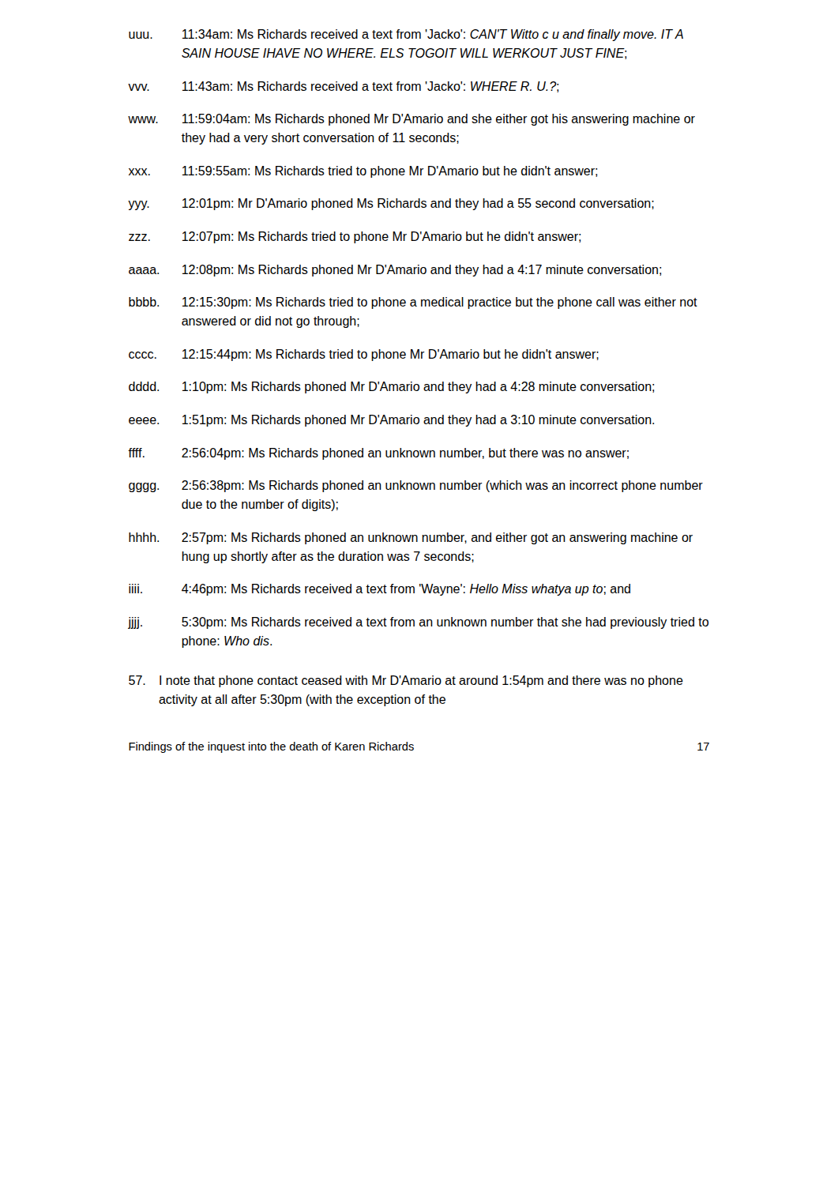uuu. 11:34am: Ms Richards received a text from 'Jacko': CAN'T Witto c u and finally move. IT A SAIN HOUSE IHAVE NO WHERE. ELS TOGOIT WILL WERKOUT JUST FINE;
vvv. 11:43am: Ms Richards received a text from 'Jacko': WHERE R. U.?;
www. 11:59:04am: Ms Richards phoned Mr D'Amario and she either got his answering machine or they had a very short conversation of 11 seconds;
xxx. 11:59:55am: Ms Richards tried to phone Mr D'Amario but he didn't answer;
yyy. 12:01pm: Mr D'Amario phoned Ms Richards and they had a 55 second conversation;
zzz. 12:07pm: Ms Richards tried to phone Mr D'Amario but he didn't answer;
aaaa. 12:08pm: Ms Richards phoned Mr D'Amario and they had a 4:17 minute conversation;
bbbb. 12:15:30pm: Ms Richards tried to phone a medical practice but the phone call was either not answered or did not go through;
cccc. 12:15:44pm: Ms Richards tried to phone Mr D'Amario but he didn't answer;
dddd. 1:10pm: Ms Richards phoned Mr D'Amario and they had a 4:28 minute conversation;
eeee. 1:51pm: Ms Richards phoned Mr D'Amario and they had a 3:10 minute conversation.
ffff. 2:56:04pm: Ms Richards phoned an unknown number, but there was no answer;
gggg. 2:56:38pm: Ms Richards phoned an unknown number (which was an incorrect phone number due to the number of digits);
hhhh. 2:57pm: Ms Richards phoned an unknown number, and either got an answering machine or hung up shortly after as the duration was 7 seconds;
iiii. 4:46pm: Ms Richards received a text from 'Wayne': Hello Miss whatya up to; and
jjjj. 5:30pm: Ms Richards received a text from an unknown number that she had previously tried to phone: Who dis.
57. I note that phone contact ceased with Mr D'Amario at around 1:54pm and there was no phone activity at all after 5:30pm (with the exception of the
Findings of the inquest into the death of Karen Richards 17